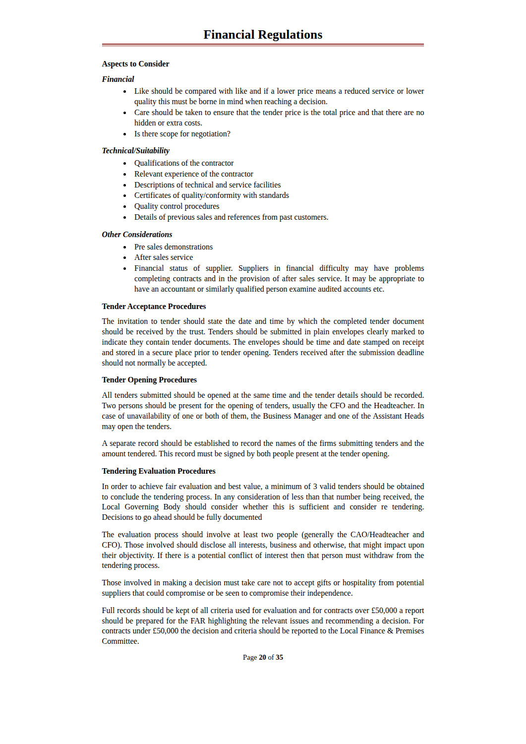Financial Regulations
Aspects to Consider
Financial
Like should be compared with like and if a lower price means a reduced service or lower quality this must be borne in mind when reaching a decision.
Care should be taken to ensure that the tender price is the total price and that there are no hidden or extra costs.
Is there scope for negotiation?
Technical/Suitability
Qualifications of the contractor
Relevant experience of the contractor
Descriptions of technical and service facilities
Certificates of quality/conformity with standards
Quality control procedures
Details of previous sales and references from past customers.
Other Considerations
Pre sales demonstrations
After sales service
Financial status of supplier. Suppliers in financial difficulty may have problems completing contracts and in the provision of after sales service. It may be appropriate to have an accountant or similarly qualified person examine audited accounts etc.
Tender Acceptance Procedures
The invitation to tender should state the date and time by which the completed tender document should be received by the trust. Tenders should be submitted in plain envelopes clearly marked to indicate they contain tender documents. The envelopes should be time and date stamped on receipt and stored in a secure place prior to tender opening. Tenders received after the submission deadline should not normally be accepted.
Tender Opening Procedures
All tenders submitted should be opened at the same time and the tender details should be recorded. Two persons should be present for the opening of tenders, usually the CFO and the Headteacher. In case of unavailability of one or both of them, the Business Manager and one of the Assistant Heads may open the tenders.
A separate record should be established to record the names of the firms submitting tenders and the amount tendered. This record must be signed by both people present at the tender opening.
Tendering Evaluation Procedures
In order to achieve fair evaluation and best value, a minimum of 3 valid tenders should be obtained to conclude the tendering process. In any consideration of less than that number being received, the Local Governing Body should consider whether this is sufficient and consider re tendering. Decisions to go ahead should be fully documented
The evaluation process should involve at least two people (generally the CAO/Headteacher and CFO). Those involved should disclose all interests, business and otherwise, that might impact upon their objectivity. If there is a potential conflict of interest then that person must withdraw from the tendering process.
Those involved in making a decision must take care not to accept gifts or hospitality from potential suppliers that could compromise or be seen to compromise their independence.
Full records should be kept of all criteria used for evaluation and for contracts over £50,000 a report should be prepared for the FAR highlighting the relevant issues and recommending a decision. For contracts under £50,000 the decision and criteria should be reported to the Local Finance & Premises Committee.
Page 20 of 35